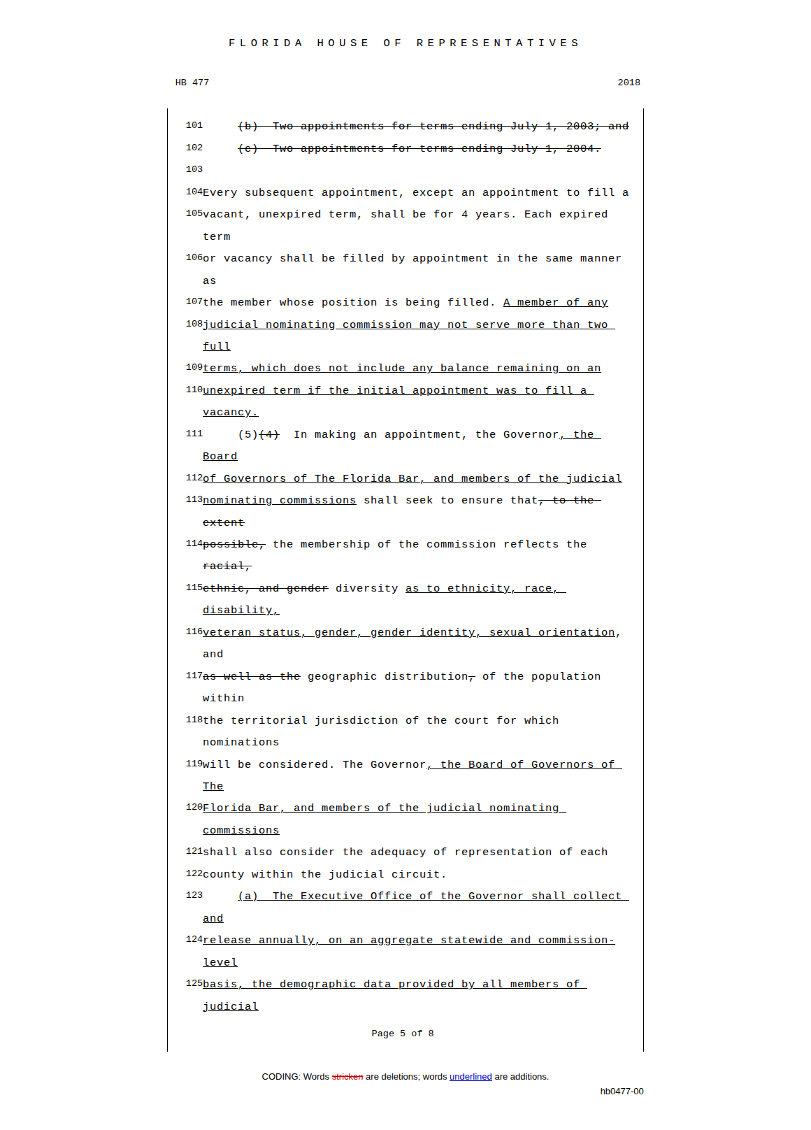FLORIDA HOUSE OF REPRESENTATIVES
HB 477 2018
| 101 | (b) Two appointments for terms ending July 1, 2003; and |
| 102 | (c) Two appointments for terms ending July 1, 2004. |
| 103 | |
| 104 | Every subsequent appointment, except an appointment to fill a |
| 105 | vacant, unexpired term, shall be for 4 years. Each expired term |
| 106 | or vacancy shall be filled by appointment in the same manner as |
| 107 | the member whose position is being filled. A member of any |
| 108 | judicial nominating commission may not serve more than two full |
| 109 | terms, which does not include any balance remaining on an |
| 110 | unexpired term if the initial appointment was to fill a vacancy. |
| 111 | (5) (4) In making an appointment, the Governor , the Board |
| 112 | of Governors of The Florida Bar, and members of the judicial |
| 113 | nominating commissions shall seek to ensure that , to the extent |
| 114 | possible, the membership of the commission reflects the racial, |
| 115 | ethnic, and gender diversity as to ethnicity, race, disability, |
| 116 | veteran status, gender, gender identity, sexual orientation , and |
| 117 | as well as the geographic distribution , of the population within |
| 118 | the territorial jurisdiction of the court for which nominations |
| 119 | will be considered. The Governor , the Board of Governors of The |
| 120 | Florida Bar, and members of the judicial nominating commissions |
| 121 | shall also consider the adequacy of representation of each |
| 122 | county within the judicial circuit. |
| 123 | (a) The Executive Office of the Governor shall collect and |
| 124 | release annually, on an aggregate statewide and commission-level |
| 125 | basis, the demographic data provided by all members of judicial |
Page 5 of 8
CODING: Words stricken are deletions; words underlined are additions.
hb0477-00